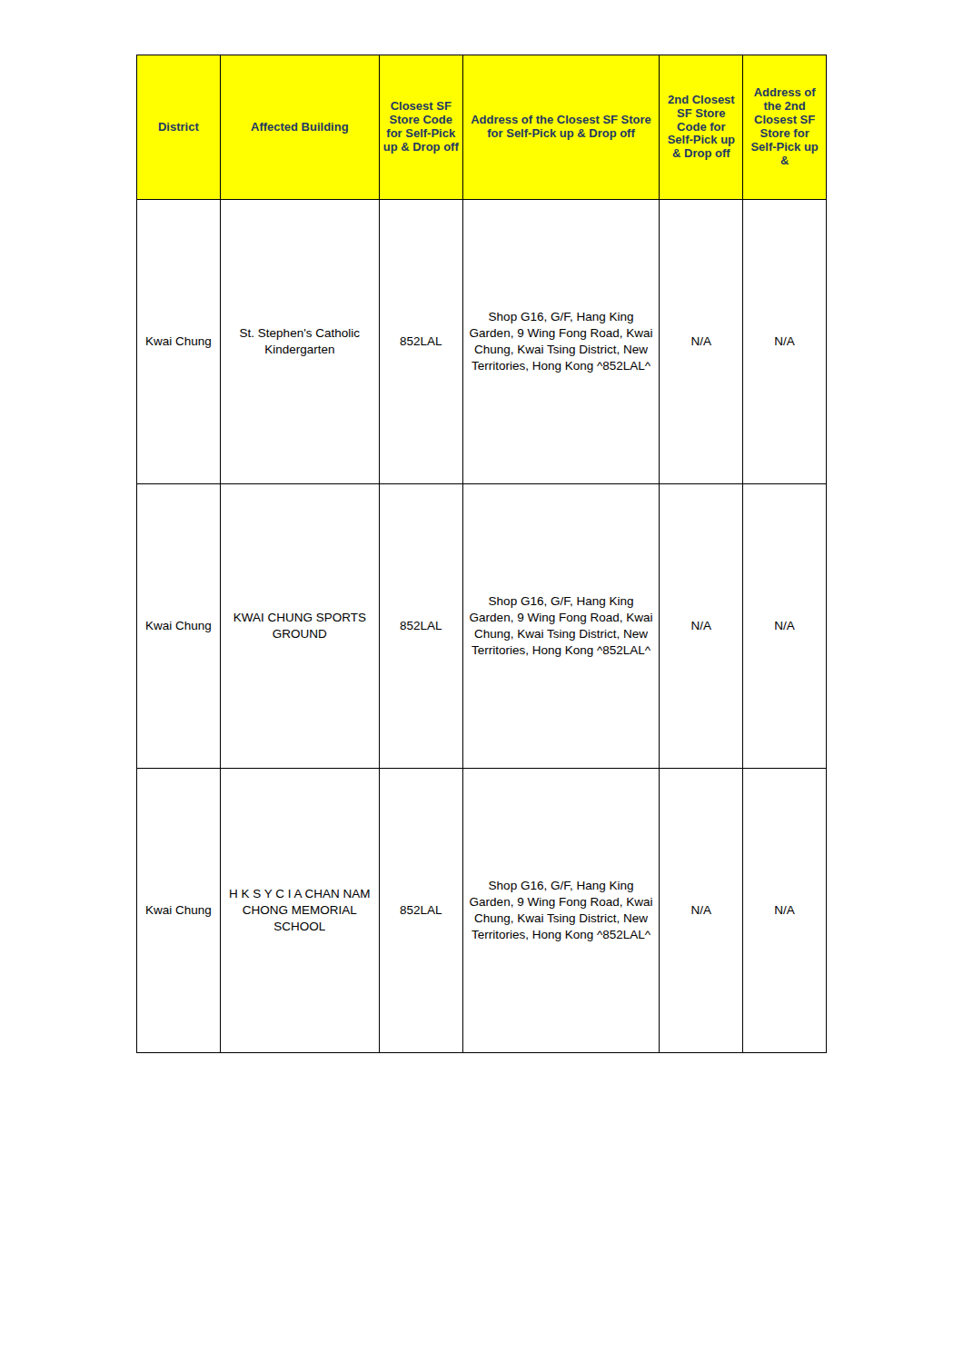| District | Affected Building | Closest SF Store Code for Self-Pick up & Drop off | Address of the Closest SF Store for Self-Pick up & Drop off | 2nd Closest SF Store Code for Self-Pick up & Drop off | Address of the 2nd Closest SF Store for Self-Pick up & |
| --- | --- | --- | --- | --- | --- |
| Kwai Chung | St. Stephen's Catholic Kindergarten | 852LAL | Shop G16, G/F, Hang King Garden, 9 Wing Fong Road, Kwai Chung, Kwai Tsing District, New Territories, Hong Kong ^852LAL^ | N/A | N/A |
| Kwai Chung | KWAI CHUNG SPORTS GROUND | 852LAL | Shop G16, G/F, Hang King Garden, 9 Wing Fong Road, Kwai Chung, Kwai Tsing District, New Territories, Hong Kong ^852LAL^ | N/A | N/A |
| Kwai Chung | H K S Y C I A CHAN NAM CHONG MEMORIAL SCHOOL | 852LAL | Shop G16, G/F, Hang King Garden, 9 Wing Fong Road, Kwai Chung, Kwai Tsing District, New Territories, Hong Kong ^852LAL^ | N/A | N/A |